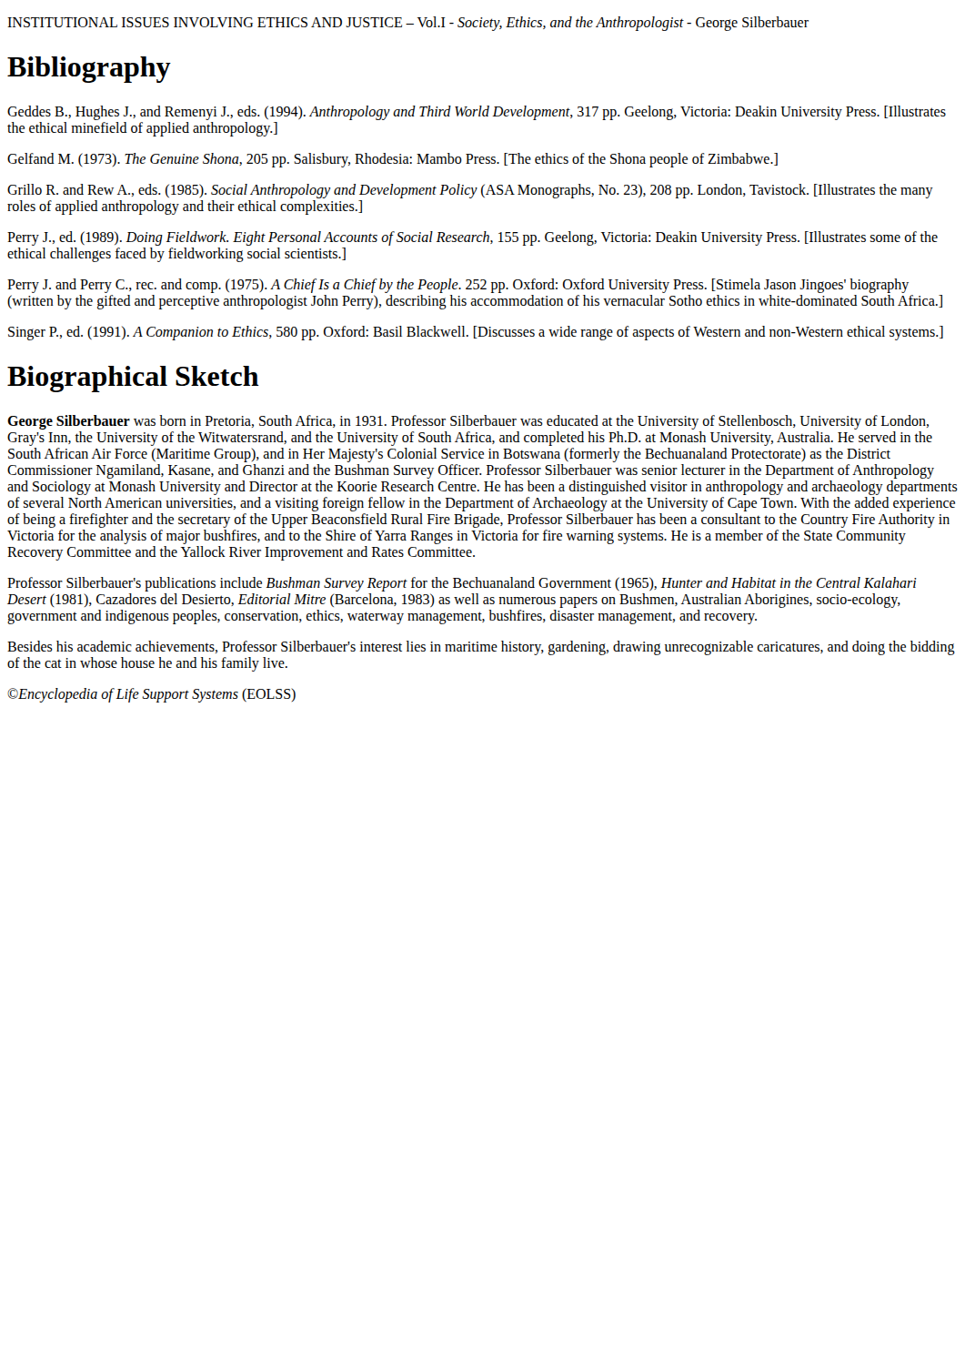INSTITUTIONAL ISSUES INVOLVING ETHICS AND JUSTICE – Vol.I - Society, Ethics, and the Anthropologist - George Silberbauer
Bibliography
Geddes B., Hughes J., and Remenyi J., eds. (1994). Anthropology and Third World Development, 317 pp. Geelong, Victoria: Deakin University Press. [Illustrates the ethical minefield of applied anthropology.]
Gelfand M. (1973). The Genuine Shona, 205 pp. Salisbury, Rhodesia: Mambo Press. [The ethics of the Shona people of Zimbabwe.]
Grillo R. and Rew A., eds. (1985). Social Anthropology and Development Policy (ASA Monographs, No. 23), 208 pp. London, Tavistock. [Illustrates the many roles of applied anthropology and their ethical complexities.]
Perry J., ed. (1989). Doing Fieldwork. Eight Personal Accounts of Social Research, 155 pp. Geelong, Victoria: Deakin University Press. [Illustrates some of the ethical challenges faced by fieldworking social scientists.]
Perry J. and Perry C., rec. and comp. (1975). A Chief Is a Chief by the People. 252 pp. Oxford: Oxford University Press. [Stimela Jason Jingoes' biography (written by the gifted and perceptive anthropologist John Perry), describing his accommodation of his vernacular Sotho ethics in white-dominated South Africa.]
Singer P., ed. (1991). A Companion to Ethics, 580 pp. Oxford: Basil Blackwell. [Discusses a wide range of aspects of Western and non-Western ethical systems.]
Biographical Sketch
George Silberbauer was born in Pretoria, South Africa, in 1931. Professor Silberbauer was educated at the University of Stellenbosch, University of London, Gray's Inn, the University of the Witwatersrand, and the University of South Africa, and completed his Ph.D. at Monash University, Australia. He served in the South African Air Force (Maritime Group), and in Her Majesty's Colonial Service in Botswana (formerly the Bechuanaland Protectorate) as the District Commissioner Ngamiland, Kasane, and Ghanzi and the Bushman Survey Officer. Professor Silberbauer was senior lecturer in the Department of Anthropology and Sociology at Monash University and Director at the Koorie Research Centre. He has been a distinguished visitor in anthropology and archaeology departments of several North American universities, and a visiting foreign fellow in the Department of Archaeology at the University of Cape Town. With the added experience of being a firefighter and the secretary of the Upper Beaconsfield Rural Fire Brigade, Professor Silberbauer has been a consultant to the Country Fire Authority in Victoria for the analysis of major bushfires, and to the Shire of Yarra Ranges in Victoria for fire warning systems. He is a member of the State Community Recovery Committee and the Yallock River Improvement and Rates Committee.
Professor Silberbauer's publications include Bushman Survey Report for the Bechuanaland Government (1965), Hunter and Habitat in the Central Kalahari Desert (1981), Cazadores del Desierto, Editorial Mitre (Barcelona, 1983) as well as numerous papers on Bushmen, Australian Aborigines, socio-ecology, government and indigenous peoples, conservation, ethics, waterway management, bushfires, disaster management, and recovery.
Besides his academic achievements, Professor Silberbauer's interest lies in maritime history, gardening, drawing unrecognizable caricatures, and doing the bidding of the cat in whose house he and his family live.
©Encyclopedia of Life Support Systems (EOLSS)